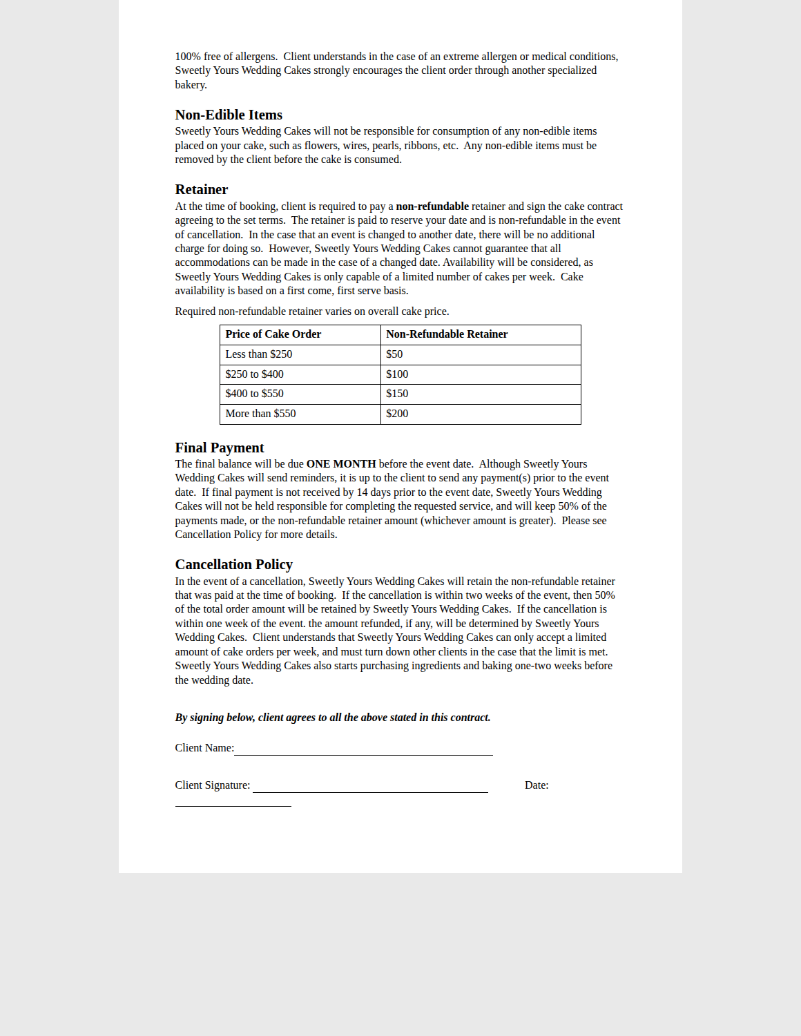100% free of allergens. Client understands in the case of an extreme allergen or medical conditions, Sweetly Yours Wedding Cakes strongly encourages the client order through another specialized bakery.
Non-Edible Items
Sweetly Yours Wedding Cakes will not be responsible for consumption of any non-edible items placed on your cake, such as flowers, wires, pearls, ribbons, etc. Any non-edible items must be removed by the client before the cake is consumed.
Retainer
At the time of booking, client is required to pay a non-refundable retainer and sign the cake contract agreeing to the set terms. The retainer is paid to reserve your date and is non-refundable in the event of cancellation. In the case that an event is changed to another date, there will be no additional charge for doing so. However, Sweetly Yours Wedding Cakes cannot guarantee that all accommodations can be made in the case of a changed date. Availability will be considered, as Sweetly Yours Wedding Cakes is only capable of a limited number of cakes per week. Cake availability is based on a first come, first serve basis.
Required non-refundable retainer varies on overall cake price.
| Price of Cake Order | Non-Refundable Retainer |
| --- | --- |
| Less than $250 | $50 |
| $250 to $400 | $100 |
| $400 to $550 | $150 |
| More than $550 | $200 |
Final Payment
The final balance will be due ONE MONTH before the event date. Although Sweetly Yours Wedding Cakes will send reminders, it is up to the client to send any payment(s) prior to the event date. If final payment is not received by 14 days prior to the event date, Sweetly Yours Wedding Cakes will not be held responsible for completing the requested service, and will keep 50% of the payments made, or the non-refundable retainer amount (whichever amount is greater). Please see Cancellation Policy for more details.
Cancellation Policy
In the event of a cancellation, Sweetly Yours Wedding Cakes will retain the non-refundable retainer that was paid at the time of booking. If the cancellation is within two weeks of the event, then 50% of the total order amount will be retained by Sweetly Yours Wedding Cakes. If the cancellation is within one week of the event. the amount refunded, if any, will be determined by Sweetly Yours Wedding Cakes. Client understands that Sweetly Yours Wedding Cakes can only accept a limited amount of cake orders per week, and must turn down other clients in the case that the limit is met. Sweetly Yours Wedding Cakes also starts purchasing ingredients and baking one-two weeks before the wedding date.
By signing below, client agrees to all the above stated in this contract.
Client Name:
Client Signature: Date: